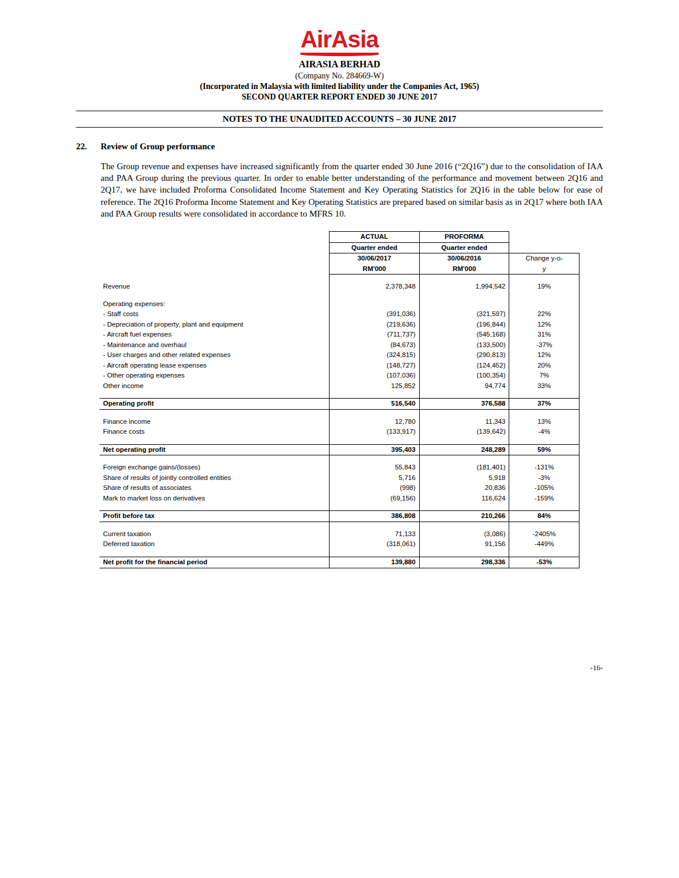AirAsia
AIRASIA BERHAD
(Company No. 284669-W)
(Incorporated in Malaysia with limited liability under the Companies Act, 1965)
SECOND QUARTER REPORT ENDED 30 JUNE 2017
NOTES TO THE UNAUDITED ACCOUNTS – 30 JUNE 2017
22.
Review of Group performance
The Group revenue and expenses have increased significantly from the quarter ended 30 June 2016 (“2Q16”) due to the consolidation of IAA and PAA Group during the previous quarter. In order to enable better understanding of the performance and movement between 2Q16 and 2Q17, we have included Proforma Consolidated Income Statement and Key Operating Statistics for 2Q16 in the table below for ease of reference. The 2Q16 Proforma Income Statement and Key Operating Statistics are prepared based on similar basis as in 2Q17 where both IAA and PAA Group results were consolidated in accordance to MFRS 10.
| | ACTUAL | PROFORMA | |
| | Quarter ended | Quarter ended | |
| | 30/06/2017 | 30/06/2016 | Change y-o- |
| | RM'000 | RM'000 | y |
| Revenue | 2,378,348 | 1,994,542 | 19% |
| Operating expenses: | | | |
| - Staff costs | (391,036) | (321,597) | 22% |
| - Depreciation of property, plant and equipment | (219,636) | (196,844) | 12% |
| - Aircraft fuel expenses | (711,737) | (545,168) | 31% |
| - Maintenance and overhaul | (84,673) | (133,500) | -37% |
| - User charges and other related expenses | (324,815) | (290,813) | 12% |
| - Aircraft operating lease expenses | (148,727) | (124,452) | 20% |
| - Other operating expenses | (107,036) | (100,354) | 7% |
| Other income | 125,852 | 94,774 | 33% |
| Operating profit | 516,540 | 376,588 | 37% |
| Finance income | 12,780 | 11,343 | 13% |
| Finance costs | (133,917) | (139,642) | -4% |
| Net operating profit | 395,403 | 248,289 | 59% |
| Foreign exchange gains/(losses) | 55,843 | (181,401) | -131% |
| Share of results of jointly controlled entities | 5,716 | 5,918 | -3% |
| Share of results of associates | (998) | 20,836 | -105% |
| Mark to market loss on derivatives | (69,156) | 116,624 | -159% |
| Profit before tax | 386,808 | 210,266 | 84% |
| Current taxation | 71,133 | (3,086) | -2405% |
| Deferred taxation | (318,061) | 91,156 | -449% |
| Net profit for the financial period | 139,880 | 298,336 | -53% |
-16-